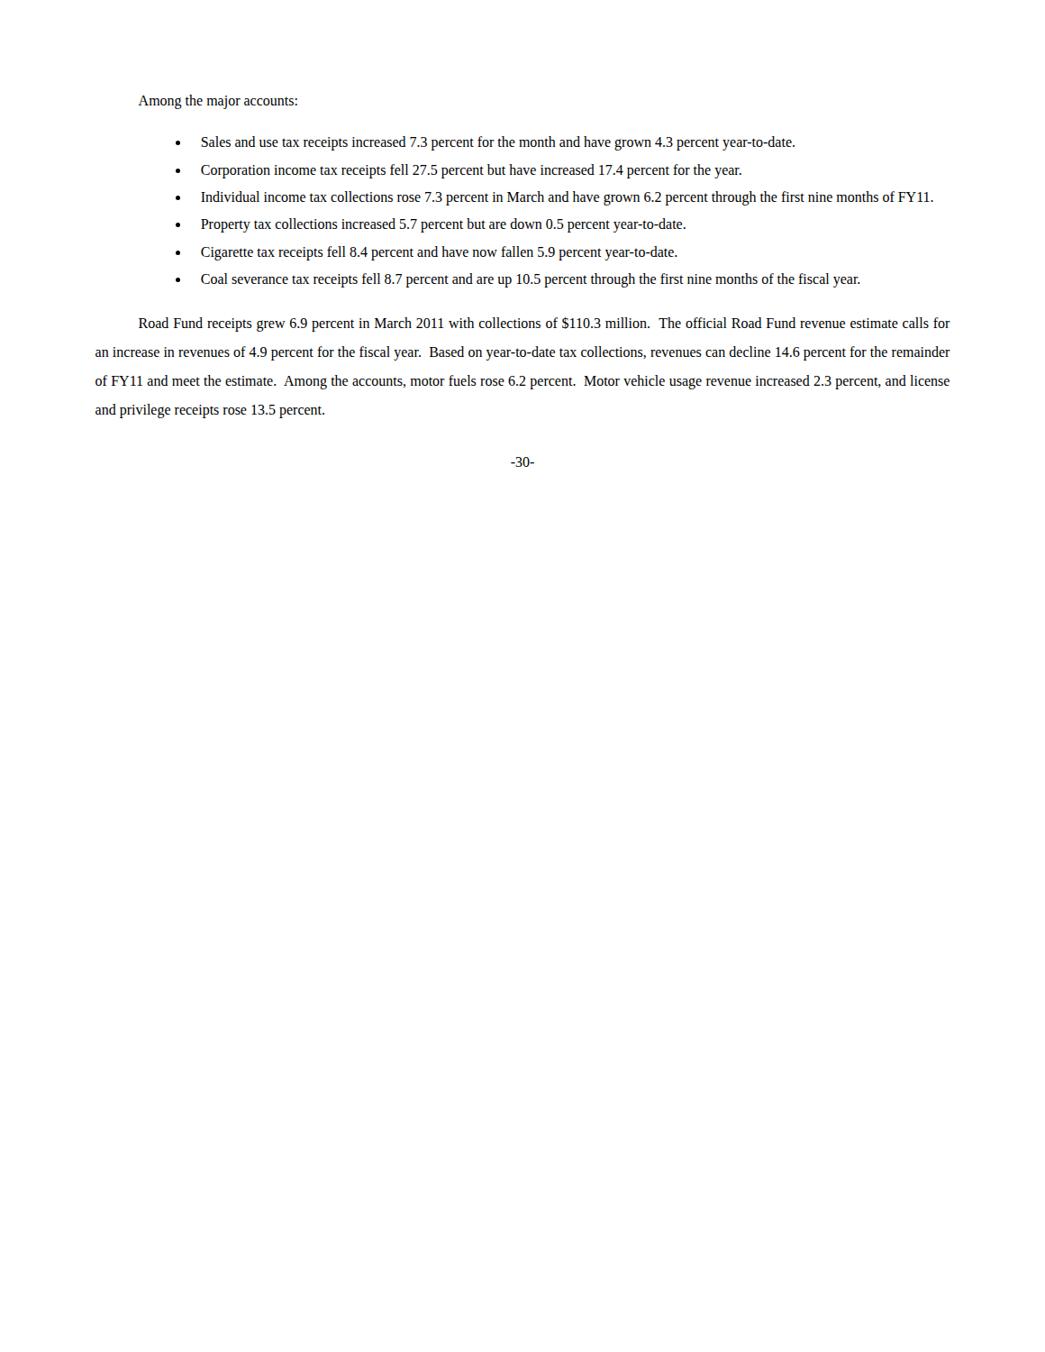Among the major accounts:
Sales and use tax receipts increased 7.3 percent for the month and have grown 4.3 percent year-to-date.
Corporation income tax receipts fell 27.5 percent but have increased 17.4 percent for the year.
Individual income tax collections rose 7.3 percent in March and have grown 6.2 percent through the first nine months of FY11.
Property tax collections increased 5.7 percent but are down 0.5 percent year-to-date.
Cigarette tax receipts fell 8.4 percent and have now fallen 5.9 percent year-to-date.
Coal severance tax receipts fell 8.7 percent and are up 10.5 percent through the first nine months of the fiscal year.
Road Fund receipts grew 6.9 percent in March 2011 with collections of $110.3 million. The official Road Fund revenue estimate calls for an increase in revenues of 4.9 percent for the fiscal year. Based on year-to-date tax collections, revenues can decline 14.6 percent for the remainder of FY11 and meet the estimate. Among the accounts, motor fuels rose 6.2 percent. Motor vehicle usage revenue increased 2.3 percent, and license and privilege receipts rose 13.5 percent.
-30-